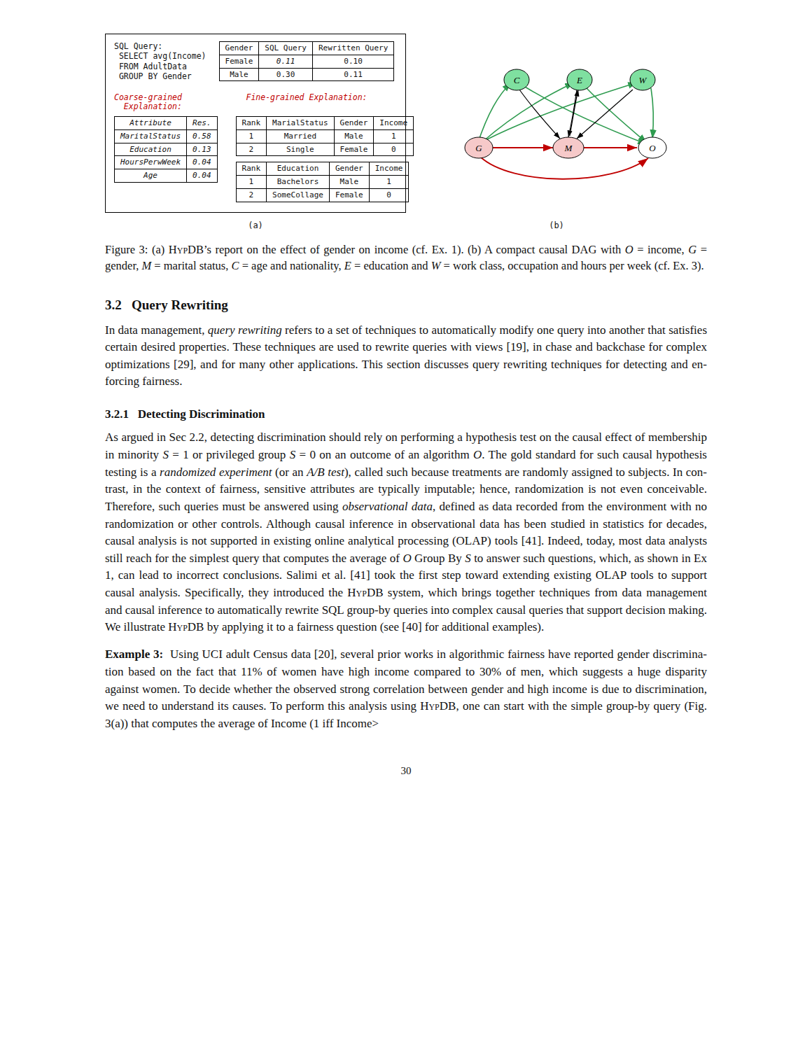SQL Query: SELECT avg(Income) FROM AdultData GROUP BY Gender
| Gender | SQL Query | Rewritten Query |
| --- | --- | --- |
| Female | 0.11 | 0.10 |
| Male | 0.30 | 0.11 |
Coarse-grained
Explanation:
Fine-grained Explanation:
| Attribute | Res. |
| --- | --- |
| MaritalStatus | 0.58 |
| Education | 0.13 |
| HoursPerwWeek | 0.04 |
| Age | 0.04 |
| Rank | MarialStatus | Gender | Income |
| --- | --- | --- | --- |
| 1 | Married | Male | 1 |
| 2 | Single | Female | 0 |
| Rank | Education | Gender | Income |
| --- | --- | --- | --- |
| 1 | Bachelors | Male | 1 |
| 2 | SomeCollage | Female | 0 |
C E W G M O
(a)
(b)
Figure 3: (a) HypDB’s report on the effect of gender on income (cf. Ex. 1). (b) A compact causal DAG with O = income, G = gender, M = marital status, C = age and nationality, E = education and W = work class, occupation and hours per week (cf. Ex. 3).
3.2 Query Rewriting
In data management, query rewriting refers to a set of techniques to automatically modify one query into another that satisfies certain desired properties. These techniques are used to rewrite queries with views [19], in chase and backchase for complex optimizations [29], and for many other applications. This section discusses query rewriting techniques for detecting and enforcing fairness.
3.2.1 Detecting Discrimination
As argued in Sec 2.2, detecting discrimination should rely on performing a hypothesis test on the causal effect of membership in minority S = 1 or privileged group S = 0 on an outcome of an algorithm O. The gold standard for such causal hypothesis testing is a randomized experiment (or an A/B test), called such because treatments are randomly assigned to subjects. In contrast, in the context of fairness, sensitive attributes are typically imputable; hence, randomization is not even conceivable. Therefore, such queries must be answered using observational data, defined as data recorded from the environment with no randomization or other controls. Although causal inference in observational data has been studied in statistics for decades, causal analysis is not supported in existing online analytical processing (OLAP) tools [41]. Indeed, today, most data analysts still reach for the simplest query that computes the average of O Group By S to answer such questions, which, as shown in Ex 1, can lead to incorrect conclusions. Salimi et al. [41] took the first step toward extending existing OLAP tools to support causal analysis. Specifically, they introduced the HypDB system, which brings together techniques from data management and causal inference to automatically rewrite SQL group-by queries into complex causal queries that support decision making. We illustrate HypDB by applying it to a fairness question (see [40] for additional examples).
Example 3: Using UCI adult Census data [20], several prior works in algorithmic fairness have reported gender discrimination based on the fact that 11% of women have high income compared to 30% of men, which suggests a huge disparity against women. To decide whether the observed strong correlation between gender and high income is due to discrimination, we need to understand its causes. To perform this analysis using HypDB, one can start with the simple group-by query (Fig. 3(a)) that computes the average of Income (1 iff Income>
30